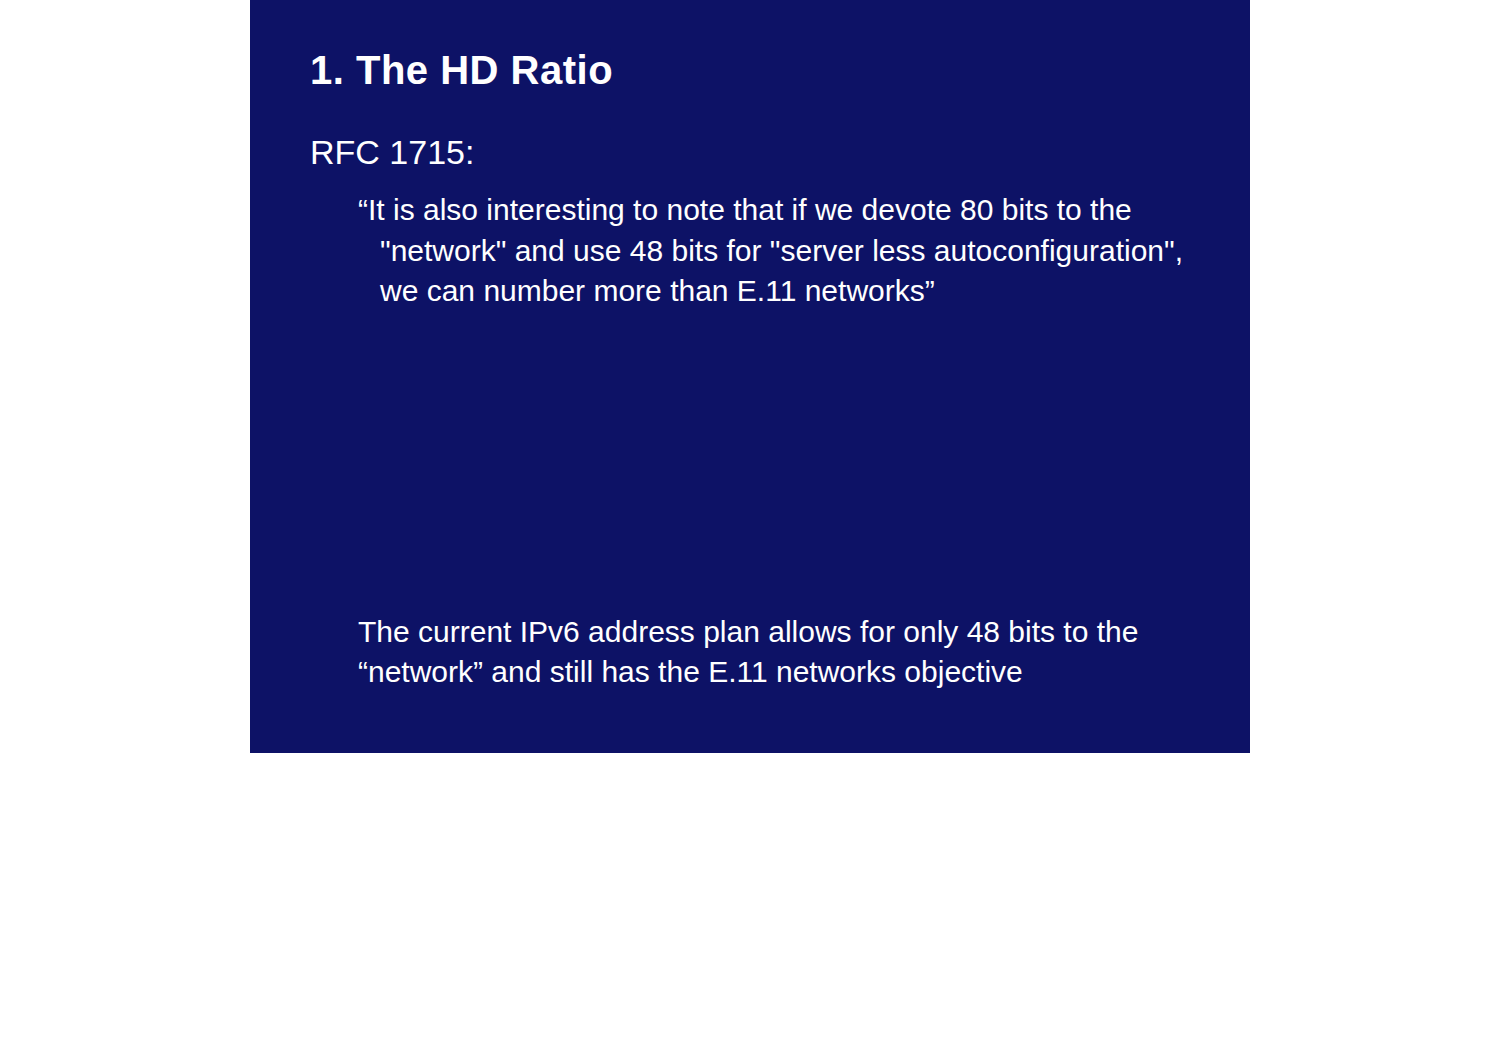1. The HD Ratio
RFC 1715:
“It is also interesting to note that if we devote 80 bits to the "network" and use 48 bits for "server less autoconfiguration", we can number more than E.11 networks”
The current IPv6 address plan allows for only 48 bits to the “network” and still has the E.11 networks objective